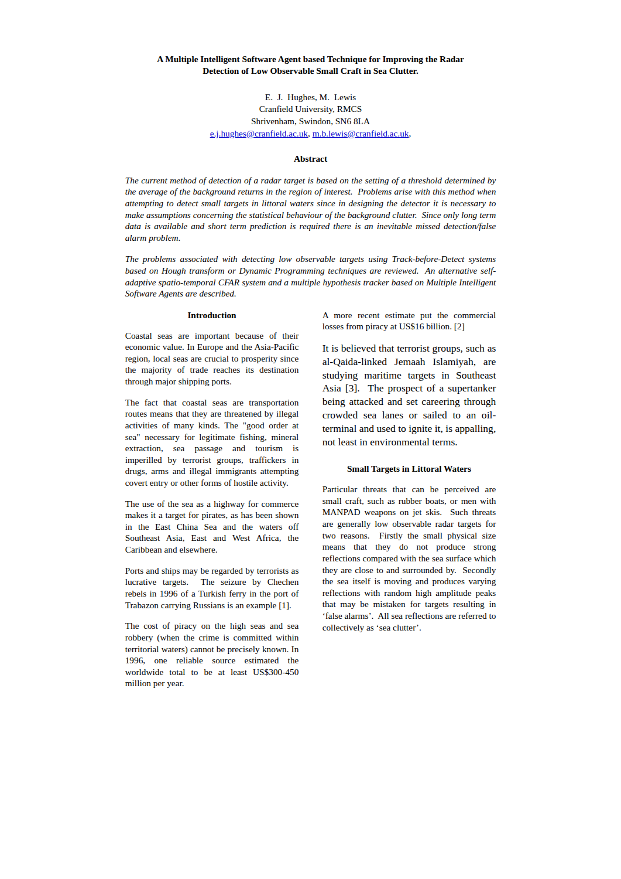A Multiple Intelligent Software Agent based Technique for Improving the Radar Detection of Low Observable Small Craft in Sea Clutter.
E. J. Hughes, M. Lewis
Cranfield University, RMCS
Shrivenham, Swindon, SN6 8LA
e.j.hughes@cranfield.ac.uk, m.b.lewis@cranfield.ac.uk,
Abstract
The current method of detection of a radar target is based on the setting of a threshold determined by the average of the background returns in the region of interest. Problems arise with this method when attempting to detect small targets in littoral waters since in designing the detector it is necessary to make assumptions concerning the statistical behaviour of the background clutter. Since only long term data is available and short term prediction is required there is an inevitable missed detection/false alarm problem.
The problems associated with detecting low observable targets using Track-before-Detect systems based on Hough transform or Dynamic Programming techniques are reviewed. An alternative self-adaptive spatio-temporal CFAR system and a multiple hypothesis tracker based on Multiple Intelligent Software Agents are described.
Introduction
Coastal seas are important because of their economic value. In Europe and the Asia-Pacific region, local seas are crucial to prosperity since the majority of trade reaches its destination through major shipping ports.
The fact that coastal seas are transportation routes means that they are threatened by illegal activities of many kinds. The "good order at sea" necessary for legitimate fishing, mineral extraction, sea passage and tourism is imperilled by terrorist groups, traffickers in drugs, arms and illegal immigrants attempting covert entry or other forms of hostile activity.
The use of the sea as a highway for commerce makes it a target for pirates, as has been shown in the East China Sea and the waters off Southeast Asia, East and West Africa, the Caribbean and elsewhere.
Ports and ships may be regarded by terrorists as lucrative targets. The seizure by Chechen rebels in 1996 of a Turkish ferry in the port of Trabazon carrying Russians is an example [1].
The cost of piracy on the high seas and sea robbery (when the crime is committed within territorial waters) cannot be precisely known. In 1996, one reliable source estimated the worldwide total to be at least US$300-450 million per year.
A more recent estimate put the commercial losses from piracy at US$16 billion. [2]
It is believed that terrorist groups, such as al-Qaida-linked Jemaah Islamiyah, are studying maritime targets in Southeast Asia [3]. The prospect of a supertanker being attacked and set careering through crowded sea lanes or sailed to an oil-terminal and used to ignite it, is appalling, not least in environmental terms.
Small Targets in Littoral Waters
Particular threats that can be perceived are small craft, such as rubber boats, or men with MANPAD weapons on jet skis. Such threats are generally low observable radar targets for two reasons. Firstly the small physical size means that they do not produce strong reflections compared with the sea surface which they are close to and surrounded by. Secondly the sea itself is moving and produces varying reflections with random high amplitude peaks that may be mistaken for targets resulting in ‘false alarms’. All sea reflections are referred to collectively as ‘sea clutter’.